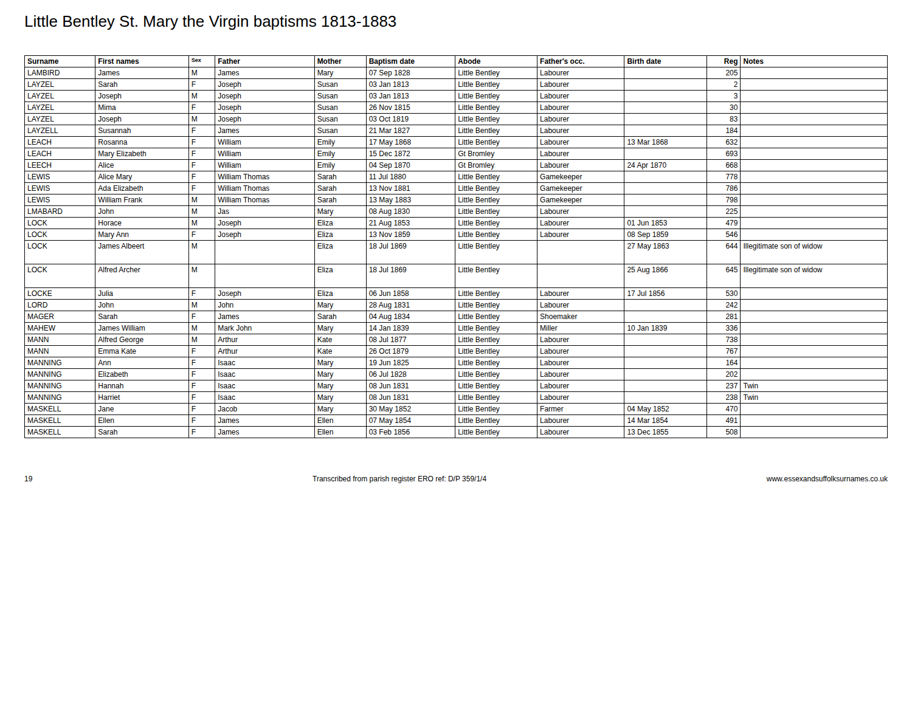Little Bentley St. Mary the Virgin baptisms 1813-1883
| Surname | First names | Sex | Father | Mother | Baptism date | Abode | Father's occ. | Birth date | Reg | Notes |
| --- | --- | --- | --- | --- | --- | --- | --- | --- | --- | --- |
| LAMBIRD | James | M | James | Mary | 07 Sep 1828 | Little Bentley | Labourer | | 205 | |
| LAYZEL | Sarah | F | Joseph | Susan | 03 Jan 1813 | Little Bentley | Labourer | | 2 | |
| LAYZEL | Joseph | M | Joseph | Susan | 03 Jan 1813 | Little Bentley | Labourer | | 3 | |
| LAYZEL | Mima | F | Joseph | Susan | 26 Nov 1815 | Little Bentley | Labourer | | 30 | |
| LAYZEL | Joseph | M | Joseph | Susan | 03 Oct 1819 | Little Bentley | Labourer | | 83 | |
| LAYZELL | Susannah | F | James | Susan | 21 Mar 1827 | Little Bentley | Labourer | | 184 | |
| LEACH | Rosanna | F | William | Emily | 17 May 1868 | Little Bentley | Labourer | 13 Mar 1868 | 632 | |
| LEACH | Mary Elizabeth | F | William | Emily | 15 Dec 1872 | Gt Bromley | Labourer | | 693 | |
| LEECH | Alice | F | William | Emily | 04 Sep 1870 | Gt Bromley | Labourer | 24 Apr 1870 | 668 | |
| LEWIS | Alice Mary | F | William Thomas | Sarah | 11 Jul 1880 | Little Bentley | Gamekeeper | | 778 | |
| LEWIS | Ada Elizabeth | F | William Thomas | Sarah | 13 Nov 1881 | Little Bentley | Gamekeeper | | 786 | |
| LEWIS | William Frank | M | William Thomas | Sarah | 13 May 1883 | Little Bentley | Gamekeeper | | 798 | |
| LMABARD | John | M | Jas | Mary | 08 Aug 1830 | Little Bentley | Labourer | | 225 | |
| LOCK | Horace | M | Joseph | Eliza | 21 Aug 1853 | Little Bentley | Labourer | 01 Jun 1853 | 479 | |
| LOCK | Mary Ann | F | Joseph | Eliza | 13 Nov 1859 | Little Bentley | Labourer | 08 Sep 1859 | 546 | |
| LOCK | James Albeert | M | | Eliza | 18 Jul 1869 | Little Bentley | | 27 May 1863 | 644 | Illegitimate son of widow |
| LOCK | Alfred Archer | M | | Eliza | 18 Jul 1869 | Little Bentley | | 25 Aug 1866 | 645 | Illegitimate son of widow |
| LOCKE | Julia | F | Joseph | Eliza | 06 Jun 1858 | Little Bentley | Labourer | 17 Jul 1856 | 530 | |
| LORD | John | M | John | Mary | 28 Aug 1831 | Little Bentley | Labourer | | 242 | |
| MAGER | Sarah | F | James | Sarah | 04 Aug 1834 | Little Bentley | Shoemaker | | 281 | |
| MAHEW | James William | M | Mark John | Mary | 14 Jan 1839 | Little Bentley | Miller | 10 Jan 1839 | 336 | |
| MANN | Alfred George | M | Arthur | Kate | 08 Jul 1877 | Little Bentley | Labourer | | 738 | |
| MANN | Emma Kate | F | Arthur | Kate | 26 Oct 1879 | Little Bentley | Labourer | | 767 | |
| MANNING | Ann | F | Isaac | Mary | 19 Jun 1825 | Little Bentley | Labourer | | 164 | |
| MANNING | Elizabeth | F | Isaac | Mary | 06 Jul 1828 | Little Bentley | Labourer | | 202 | |
| MANNING | Hannah | F | Isaac | Mary | 08 Jun 1831 | Little Bentley | Labourer | | 237 | Twin |
| MANNING | Harriet | F | Isaac | Mary | 08 Jun 1831 | Little Bentley | Labourer | | 238 | Twin |
| MASKELL | Jane | F | Jacob | Mary | 30 May 1852 | Little Bentley | Farmer | 04 May 1852 | 470 | |
| MASKELL | Ellen | F | James | Ellen | 07 May 1854 | Little Bentley | Labourer | 14 Mar 1854 | 491 | |
| MASKELL | Sarah | F | James | Ellen | 03 Feb 1856 | Little Bentley | Labourer | 13 Dec 1855 | 508 | |
19
Transcribed from parish register ERO ref: D/P 359/1/4
www.essexandsuffolksurnames.co.uk